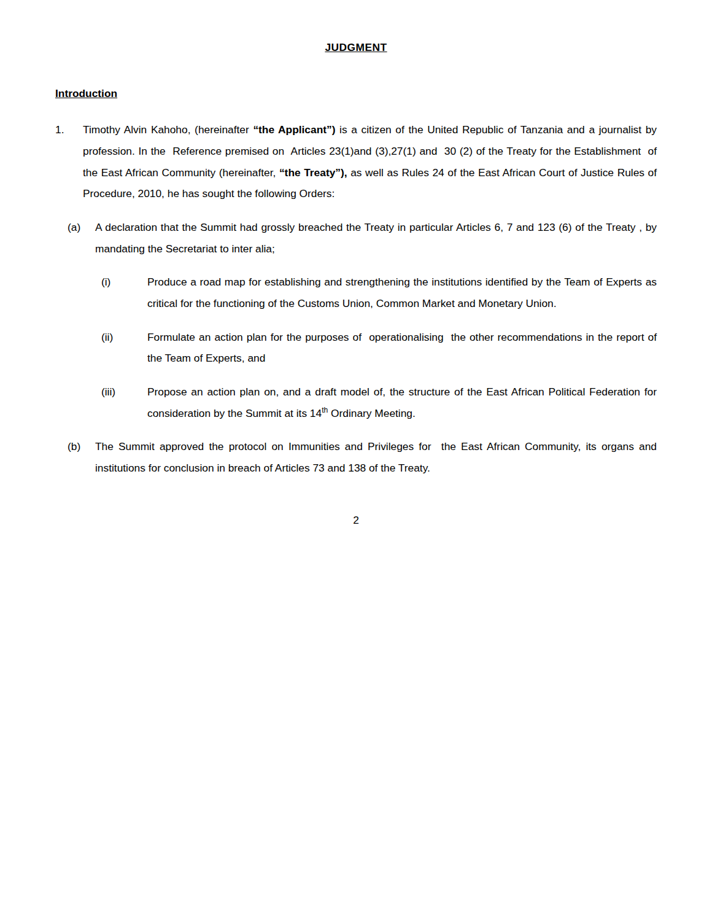JUDGMENT
Introduction
1.
Timothy Alvin Kahoho, (hereinafter “the Applicant”) is a citizen of the United Republic of Tanzania and a journalist by profession. In the Reference premised on Articles 23(1)and (3),27(1) and 30 (2) of the Treaty for the Establishment of the East African Community (hereinafter, “the Treaty”), as well as Rules 24 of the East African Court of Justice Rules of Procedure, 2010, he has sought the following Orders:
(a)
A declaration that the Summit had grossly breached the Treaty in particular Articles 6, 7 and 123 (6) of the Treaty , by mandating the Secretariat to inter alia;
(i)
Produce a road map for establishing and strengthening the institutions identified by the Team of Experts as critical for the functioning of the Customs Union, Common Market and Monetary Union.
(ii)
Formulate an action plan for the purposes of operationalising the other recommendations in the report of the Team of Experts, and
(iii)
Propose an action plan on, and a draft model of, the structure of the East African Political Federation for consideration by the Summit at its 14th Ordinary Meeting.
(b)
The Summit approved the protocol on Immunities and Privileges for the East African Community, its organs and institutions for conclusion in breach of Articles 73 and 138 of the Treaty.
2